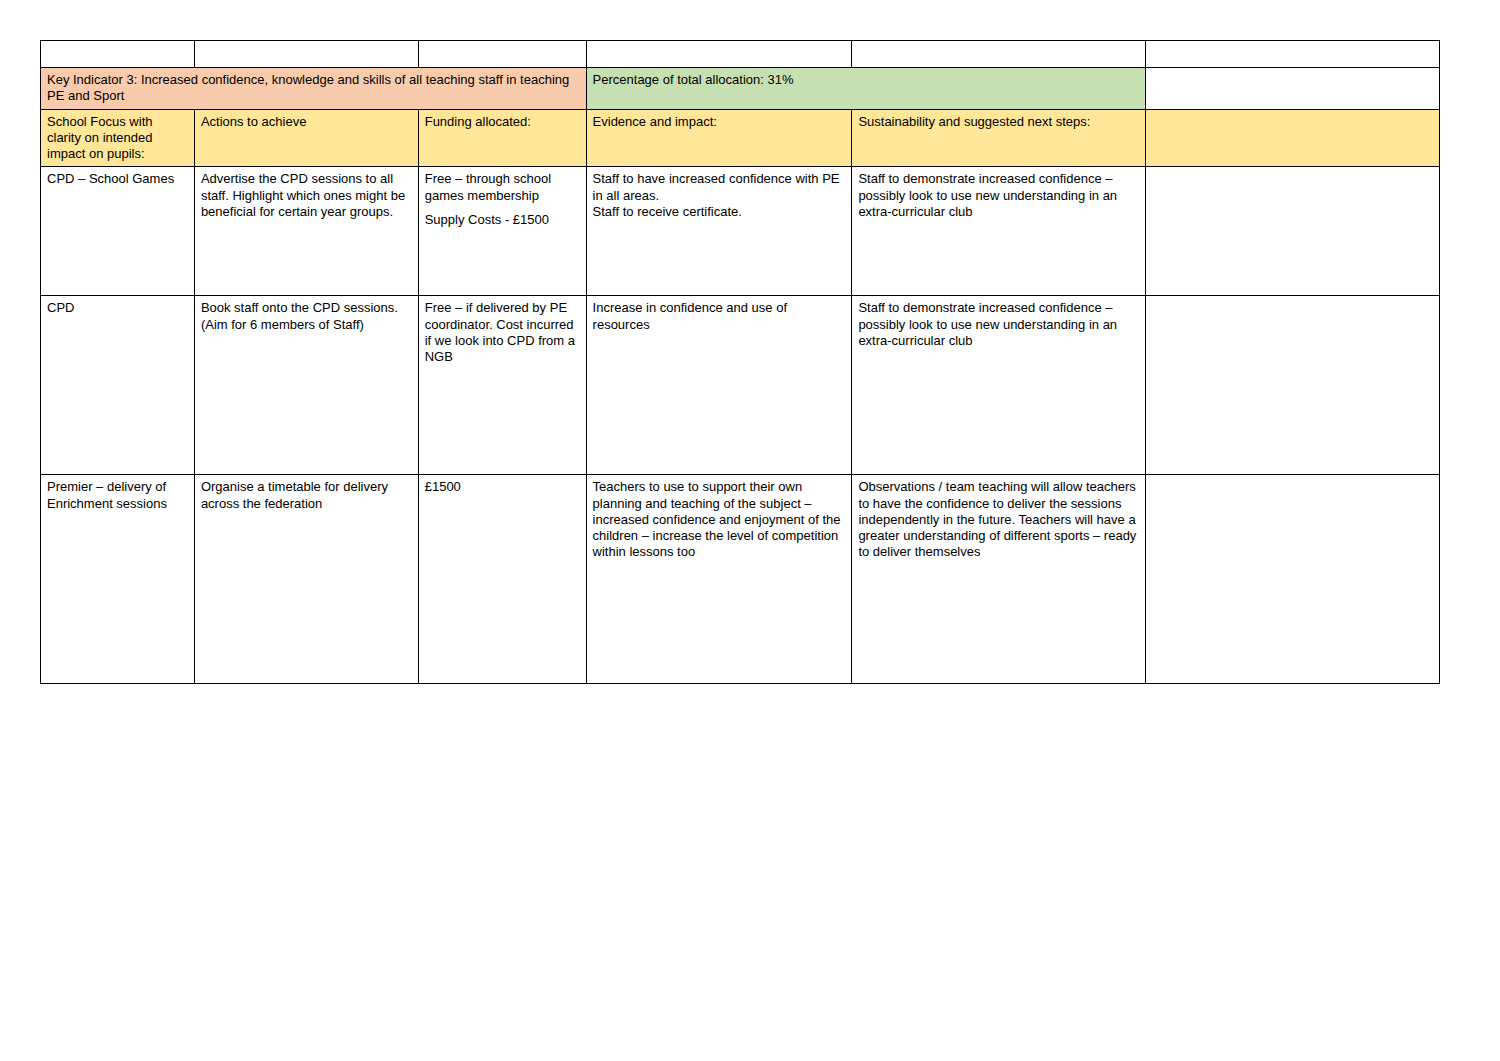| Key Indicator 3: Increased confidence, knowledge and skills of all teaching staff in teaching PE and Sport | Percentage of total allocation: 31% | |
| School Focus with clarity on intended impact on pupils: | Actions to achieve | Funding allocated: | Evidence and impact: | Sustainability and suggested next steps: | |
| CPD – School Games | Advertise the CPD sessions to all staff. Highlight which ones might be beneficial for certain year groups. | Free – through school games membership Supply Costs - £1500 | Staff to have increased confidence with PE in all areas. Staff to receive certificate. | Staff to demonstrate increased confidence – possibly look to use new understanding in an extra-curricular club | |
| CPD | Book staff onto the CPD sessions. (Aim for 6 members of Staff) | Free – if delivered by PE coordinator. Cost incurred if we look into CPD from a NGB | Increase in confidence and use of resources | Staff to demonstrate increased confidence – possibly look to use new understanding in an extra-curricular club | |
| Premier – delivery of Enrichment sessions | Organise a timetable for delivery across the federation | £1500 | Teachers to use to support their own planning and teaching of the subject – increased confidence and enjoyment of the children – increase the level of competition within lessons too | Observations / team teaching will allow teachers to have the confidence to deliver the sessions independently in the future. Teachers will have a greater understanding of different sports – ready to deliver themselves | |